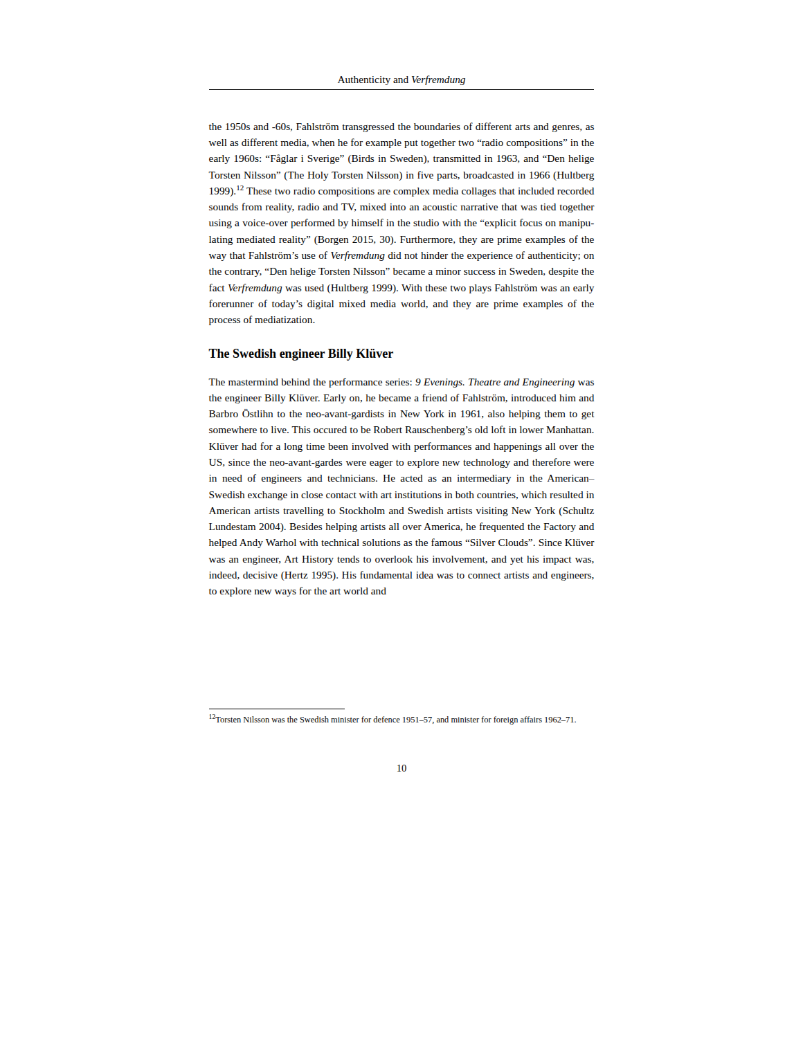Authenticity and Verfremdung
the 1950s and -60s, Fahlström transgressed the boundaries of different arts and genres, as well as different media, when he for example put together two “radio compositions” in the early 1960s: “Fåglar i Sverige” (Birds in Sweden), transmitted in 1963, and “Den helige Torsten Nilsson” (The Holy Torsten Nilsson) in five parts, broadcasted in 1966 (Hultberg 1999).12 These two radio compositions are complex media collages that included recorded sounds from reality, radio and TV, mixed into an acoustic narrative that was tied together using a voice-over performed by himself in the studio with the “explicit focus on manipulating mediated reality” (Borgen 2015, 30). Furthermore, they are prime examples of the way that Fahlström’s use of Verfremdung did not hinder the experience of authenticity; on the contrary, “Den helige Torsten Nilsson” became a minor success in Sweden, despite the fact Verfremdung was used (Hultberg 1999). With these two plays Fahlström was an early forerunner of today’s digital mixed media world, and they are prime examples of the process of mediatization.
The Swedish engineer Billy Klüver
The mastermind behind the performance series: 9 Evenings. Theatre and Engineering was the engineer Billy Klüver. Early on, he became a friend of Fahlström, introduced him and Barbro Östlihn to the neo-avant-gardists in New York in 1961, also helping them to get somewhere to live. This occured to be Robert Rauschenberg’s old loft in lower Manhattan. Klüver had for a long time been involved with performances and happenings all over the US, since the neo-avant-gardes were eager to explore new technology and therefore were in need of engineers and technicians. He acted as an intermediary in the American–Swedish exchange in close contact with art institutions in both countries, which resulted in American artists travelling to Stockholm and Swedish artists visiting New York (Schultz Lundestam 2004). Besides helping artists all over America, he frequented the Factory and helped Andy Warhol with technical solutions as the famous “Silver Clouds”. Since Klüver was an engineer, Art History tends to overlook his involvement, and yet his impact was, indeed, decisive (Hertz 1995). His fundamental idea was to connect artists and engineers, to explore new ways for the art world and
12Torsten Nilsson was the Swedish minister for defence 1951–57, and minister for foreign affairs 1962–71.
10